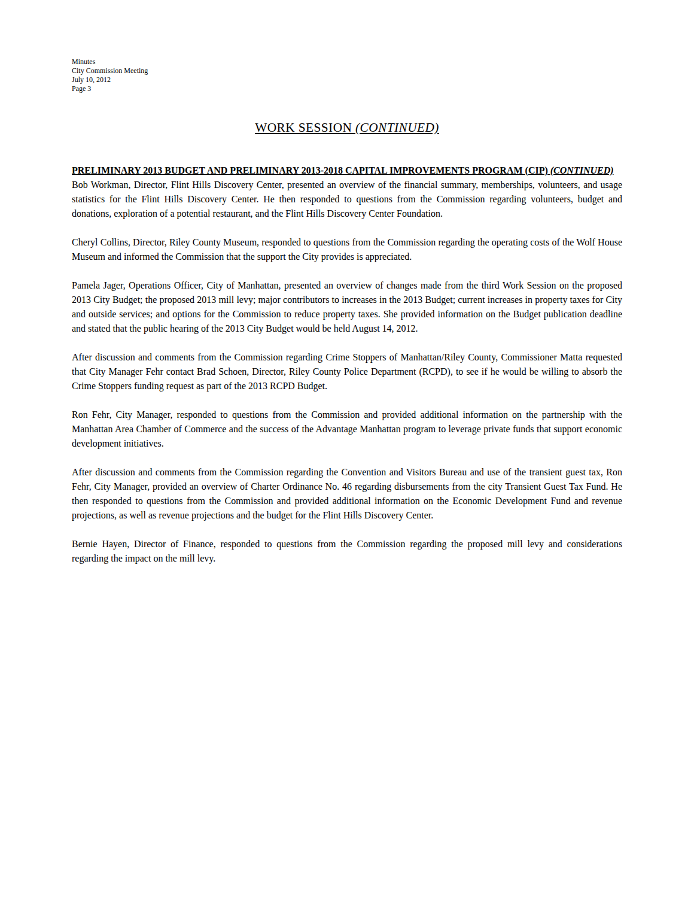Minutes
City Commission Meeting
July 10, 2012
Page 3
WORK SESSION (CONTINUED)
PRELIMINARY 2013 BUDGET AND PRELIMINARY 2013-2018 CAPITAL IMPROVEMENTS PROGRAM (CIP) (CONTINUED)
Bob Workman, Director, Flint Hills Discovery Center, presented an overview of the financial summary, memberships, volunteers, and usage statistics for the Flint Hills Discovery Center. He then responded to questions from the Commission regarding volunteers, budget and donations, exploration of a potential restaurant, and the Flint Hills Discovery Center Foundation.
Cheryl Collins, Director, Riley County Museum, responded to questions from the Commission regarding the operating costs of the Wolf House Museum and informed the Commission that the support the City provides is appreciated.
Pamela Jager, Operations Officer, City of Manhattan, presented an overview of changes made from the third Work Session on the proposed 2013 City Budget; the proposed 2013 mill levy; major contributors to increases in the 2013 Budget; current increases in property taxes for City and outside services; and options for the Commission to reduce property taxes. She provided information on the Budget publication deadline and stated that the public hearing of the 2013 City Budget would be held August 14, 2012.
After discussion and comments from the Commission regarding Crime Stoppers of Manhattan/Riley County, Commissioner Matta requested that City Manager Fehr contact Brad Schoen, Director, Riley County Police Department (RCPD), to see if he would be willing to absorb the Crime Stoppers funding request as part of the 2013 RCPD Budget.
Ron Fehr, City Manager, responded to questions from the Commission and provided additional information on the partnership with the Manhattan Area Chamber of Commerce and the success of the Advantage Manhattan program to leverage private funds that support economic development initiatives.
After discussion and comments from the Commission regarding the Convention and Visitors Bureau and use of the transient guest tax, Ron Fehr, City Manager, provided an overview of Charter Ordinance No. 46 regarding disbursements from the city Transient Guest Tax Fund. He then responded to questions from the Commission and provided additional information on the Economic Development Fund and revenue projections, as well as revenue projections and the budget for the Flint Hills Discovery Center.
Bernie Hayen, Director of Finance, responded to questions from the Commission regarding the proposed mill levy and considerations regarding the impact on the mill levy.